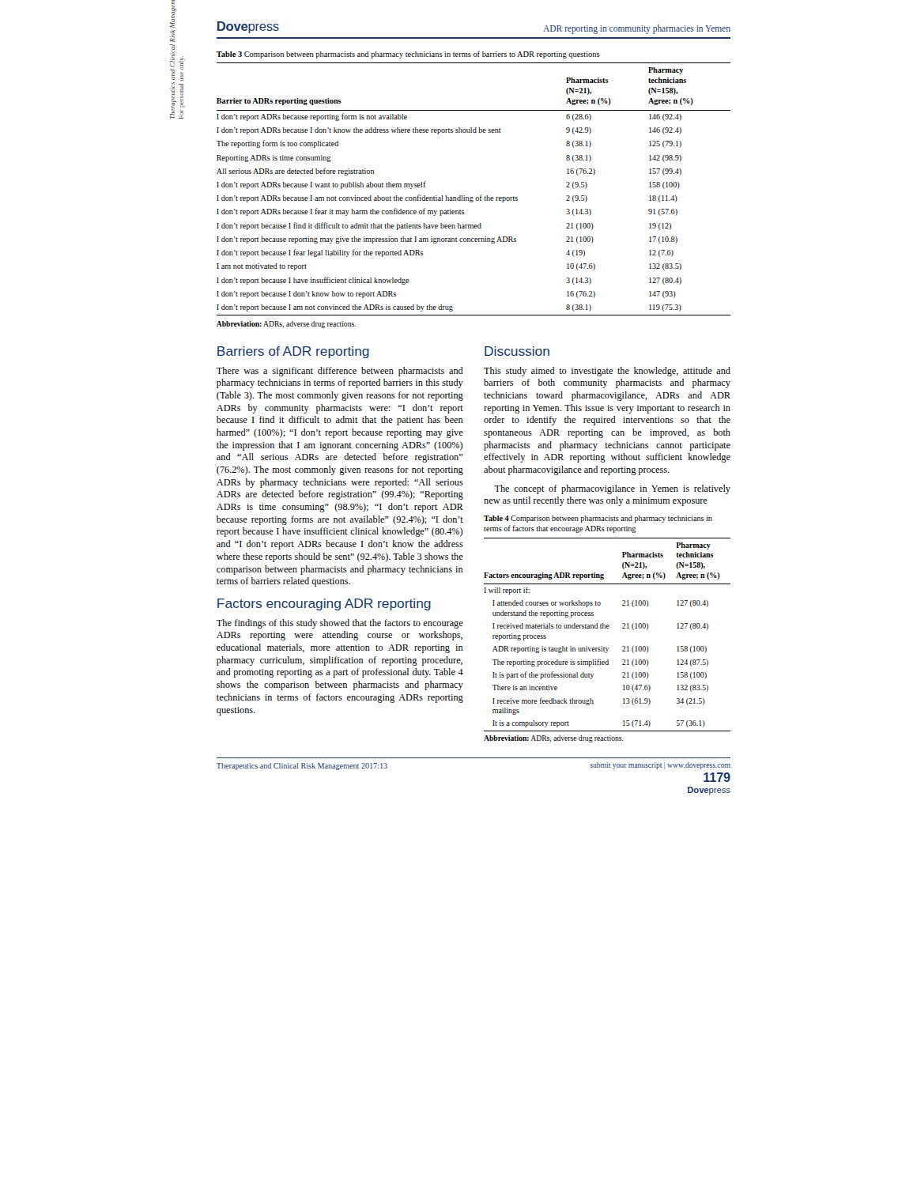Therapeutics and Clinical Risk Management downloaded from https://www.dovepress.com/ by 111.92.52.39 on 05-Jun-2020
For personal use only.
Dovepress
ADR reporting in community pharmacies in Yemen
Table 3 Comparison between pharmacists and pharmacy technicians in terms of barriers to ADR reporting questions
| Barrier to ADRs reporting questions | Pharmacists (N=21), Agree; n (%) | Pharmacy technicians (N=158), Agree; n (%) |
| --- | --- | --- |
| I don’t report ADRs because reporting form is not available | 6 (28.6) | 146 (92.4) |
| I don’t report ADRs because I don’t know the address where these reports should be sent | 9 (42.9) | 146 (92.4) |
| The reporting form is too complicated | 8 (38.1) | 125 (79.1) |
| Reporting ADRs is time consuming | 8 (38.1) | 142 (98.9) |
| All serious ADRs are detected before registration | 16 (76.2) | 157 (99.4) |
| I don’t report ADRs because I want to publish about them myself | 2 (9.5) | 158 (100) |
| I don’t report ADRs because I am not convinced about the confidential handling of the reports | 2 (9.5) | 18 (11.4) |
| I don’t report ADRs because I fear it may harm the confidence of my patients | 3 (14.3) | 91 (57.6) |
| I don’t report because I find it difficult to admit that the patients have been harmed | 21 (100) | 19 (12) |
| I don’t report because reporting may give the impression that I am ignorant concerning ADRs | 21 (100) | 17 (10.8) |
| I don’t report because I fear legal liability for the reported ADRs | 4 (19) | 12 (7.6) |
| I am not motivated to report | 10 (47.6) | 132 (83.5) |
| I don’t report because I have insufficient clinical knowledge | 3 (14.3) | 127 (80.4) |
| I don’t report because I don’t know how to report ADRs | 16 (76.2) | 147 (93) |
| I don’t report because I am not convinced the ADRs is caused by the drug | 8 (38.1) | 119 (75.3) |
Abbreviation: ADRs, adverse drug reactions.
Barriers of ADR reporting
There was a significant difference between pharmacists and pharmacy technicians in terms of reported barriers in this study (Table 3). The most commonly given reasons for not reporting ADRs by community pharmacists were: “I don’t report because I find it difficult to admit that the patient has been harmed” (100%); “I don’t report because reporting may give the impression that I am ignorant concerning ADRs” (100%) and “All serious ADRs are detected before registration” (76.2%). The most commonly given reasons for not reporting ADRs by pharmacy technicians were reported: “All serious ADRs are detected before registration” (99.4%); “Reporting ADRs is time consuming” (98.9%); “I don’t report ADR because reporting forms are not available” (92.4%); “I don’t report because I have insufficient clinical knowledge” (80.4%) and “I don’t report ADRs because I don’t know the address where these reports should be sent” (92.4%). Table 3 shows the comparison between pharmacists and pharmacy technicians in terms of barriers related questions.
Factors encouraging ADR reporting
The findings of this study showed that the factors to encourage ADRs reporting were attending course or workshops, educational materials, more attention to ADR reporting in pharmacy curriculum, simplification of reporting procedure, and promoting reporting as a part of professional duty. Table 4 shows the comparison between pharmacists and pharmacy technicians in terms of factors encouraging ADRs reporting questions.
Discussion
This study aimed to investigate the knowledge, attitude and barriers of both community pharmacists and pharmacy technicians toward pharmacovigilance, ADRs and ADR reporting in Yemen. This issue is very important to research in order to identify the required interventions so that the spontaneous ADR reporting can be improved, as both pharmacists and pharmacy technicians cannot participate effectively in ADR reporting without sufficient knowledge about pharmacovigilance and reporting process.
The concept of pharmacovigilance in Yemen is relatively new as until recently there was only a minimum exposure
Table 4 Comparison between pharmacists and pharmacy technicians in terms of factors that encourage ADRs reporting
| Factors encouraging ADR reporting | Pharmacists (N=21), Agree; n (%) | Pharmacy technicians (N=158), Agree; n (%) |
| --- | --- | --- |
| I will report if: |
| I attended courses or workshops to understand the reporting process | 21 (100) | 127 (80.4) |
| I received materials to understand the reporting process | 21 (100) | 127 (80.4) |
| ADR reporting is taught in university | 21 (100) | 158 (100) |
| The reporting procedure is simplified | 21 (100) | 124 (87.5) |
| It is part of the professional duty | 21 (100) | 158 (100) |
| There is an incentive | 10 (47.6) | 132 (83.5) |
| I receive more feedback through mailings | 13 (61.9) | 34 (21.5) |
| It is a compulsory report | 15 (71.4) | 57 (36.1) |
Abbreviation: ADRs, adverse drug reactions.
Therapeutics and Clinical Risk Management 2017:13
submit your manuscript | www.dovepress.com
1179
Dovepress